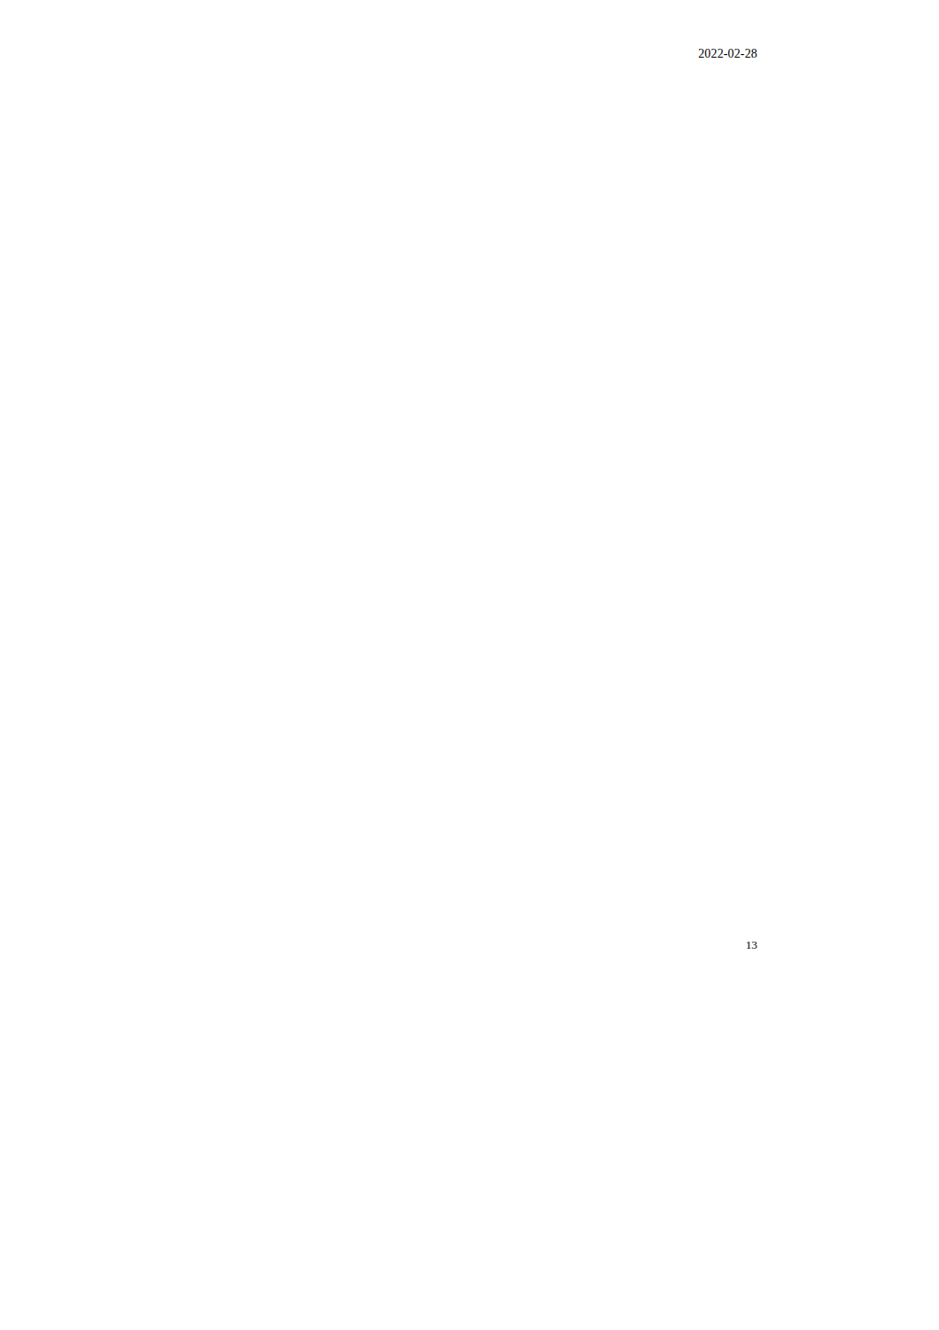2022-02-28
13